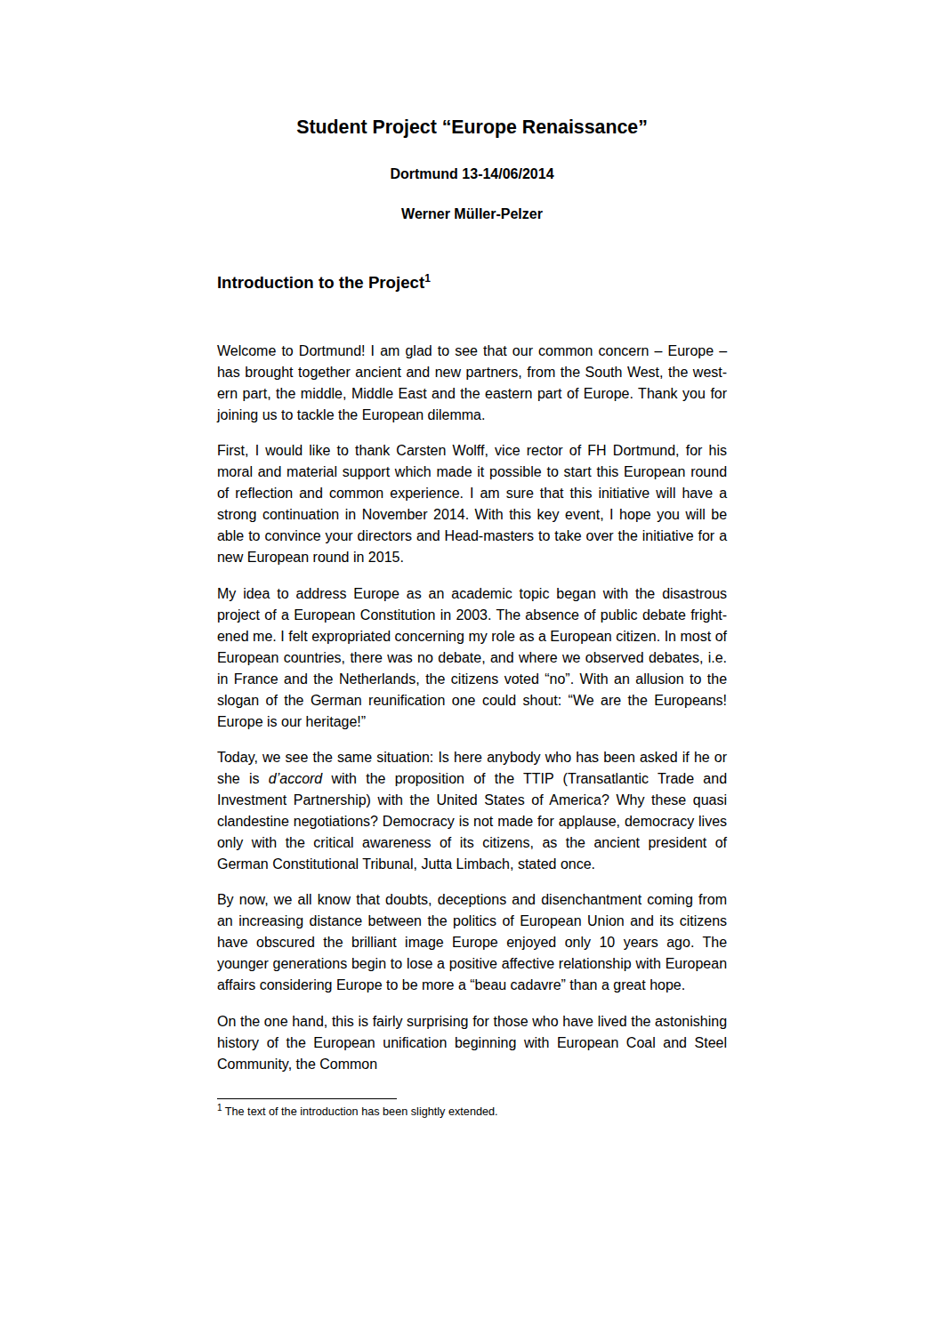Student Project “Europe Renaissance”
Dortmund 13-14/06/2014
Werner Müller-Pelzer
Introduction to the Project1
Welcome to Dortmund! I am glad to see that our common concern – Europe – has brought together ancient and new partners, from the South West, the western part, the middle, Middle East and the eastern part of Europe. Thank you for joining us to tackle the European dilemma.
First, I would like to thank Carsten Wolff, vice rector of FH Dortmund, for his moral and material support which made it possible to start this European round of reflection and common experience. I am sure that this initiative will have a strong continuation in November 2014. With this key event, I hope you will be able to convince your directors and Head-masters to take over the initiative for a new European round in 2015.
My idea to address Europe as an academic topic began with the disastrous project of a European Constitution in 2003. The absence of public debate frightened me. I felt expropriated concerning my role as a European citizen. In most of European countries, there was no debate, and where we observed debates, i.e. in France and the Netherlands, the citizens voted “no”. With an allusion to the slogan of the German reunification one could shout: “We are the Europeans! Europe is our heritage!”
Today, we see the same situation: Is here anybody who has been asked if he or she is d’accord with the proposition of the TTIP (Transatlantic Trade and Investment Partnership) with the United States of America? Why these quasi clandestine negotiations? Democracy is not made for applause, democracy lives only with the critical awareness of its citizens, as the ancient president of German Constitutional Tribunal, Jutta Limbach, stated once.
By now, we all know that doubts, deceptions and disenchantment coming from an increasing distance between the politics of European Union and its citizens have obscured the brilliant image Europe enjoyed only 10 years ago. The younger generations begin to lose a positive affective relationship with European affairs considering Europe to be more a “beau cadavre” than a great hope.
On the one hand, this is fairly surprising for those who have lived the astonishing history of the European unification beginning with European Coal and Steel Community, the Common
1 The text of the introduction has been slightly extended.